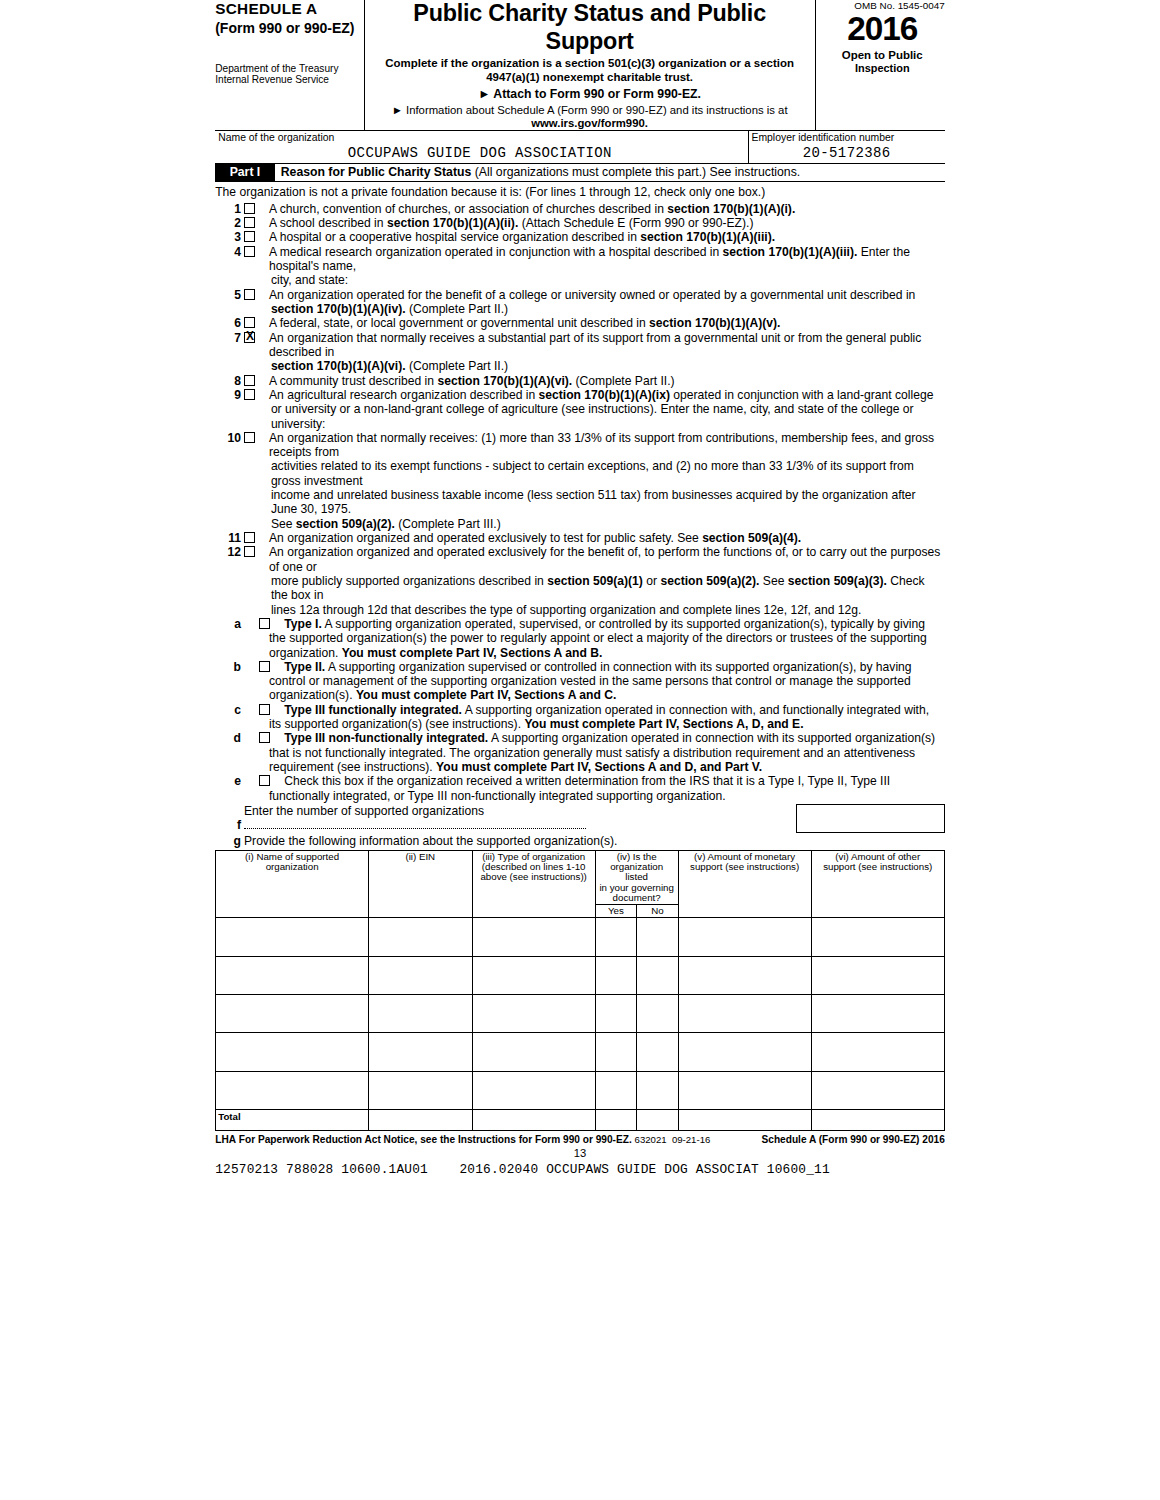SCHEDULE A
(Form 990 or 990-EZ)
Department of the Treasury
Internal Revenue Service
Public Charity Status and Public Support
Complete if the organization is a section 501(c)(3) organization or a section
4947(a)(1) nonexempt charitable trust.
► Attach to Form 990 or Form 990-EZ.
► Information about Schedule A (Form 990 or 990-EZ) and its instructions is at www.irs.gov/form990.
OMB No. 1545-0047
2016
Open to Public
Inspection
Name of the organization
OCCUPAWS GUIDE DOG ASSOCIATION
Employer identification number
20-5172386
Part I
Reason for Public Charity Status (All organizations must complete this part.) See instructions.
The organization is not a private foundation because it is: (For lines 1 through 12, check only one box.)
1
A church, convention of churches, or association of churches described in section 170(b)(1)(A)(i).
2
A school described in section 170(b)(1)(A)(ii). (Attach Schedule E (Form 990 or 990-EZ).)
3
A hospital or a cooperative hospital service organization described in section 170(b)(1)(A)(iii).
4
A medical research organization operated in conjunction with a hospital described in section 170(b)(1)(A)(iii). Enter the hospital's name,
city, and state:
5
An organization operated for the benefit of a college or university owned or operated by a governmental unit described in
section 170(b)(1)(A)(iv). (Complete Part II.)
6
A federal, state, or local government or governmental unit described in section 170(b)(1)(A)(v).
7
An organization that normally receives a substantial part of its support from a governmental unit or from the general public described in
section 170(b)(1)(A)(vi). (Complete Part II.)
8
A community trust described in section 170(b)(1)(A)(vi). (Complete Part II.)
9
An agricultural research organization described in section 170(b)(1)(A)(ix) operated in conjunction with a land-grant college
or university or a non-land-grant college of agriculture (see instructions). Enter the name, city, and state of the college or
university:
10
An organization that normally receives: (1) more than 33 1/3% of its support from contributions, membership fees, and gross receipts from
activities related to its exempt functions - subject to certain exceptions, and (2) no more than 33 1/3% of its support from gross investment
income and unrelated business taxable income (less section 511 tax) from businesses acquired by the organization after June 30, 1975.
See section 509(a)(2). (Complete Part III.)
11
An organization organized and operated exclusively to test for public safety. See section 509(a)(4).
12
An organization organized and operated exclusively for the benefit of, to perform the functions of, or to carry out the purposes of one or
more publicly supported organizations described in section 509(a)(1) or section 509(a)(2). See section 509(a)(3). Check the box in
lines 12a through 12d that describes the type of supporting organization and complete lines 12e, 12f, and 12g.
a
Type I. A supporting organization operated, supervised, or controlled by its supported organization(s), typically by giving
the supported organization(s) the power to regularly appoint or elect a majority of the directors or trustees of the supporting
organization. You must complete Part IV, Sections A and B.
b
Type II. A supporting organization supervised or controlled in connection with its supported organization(s), by having
control or management of the supporting organization vested in the same persons that control or manage the supported
organization(s). You must complete Part IV, Sections A and C.
c
Type III functionally integrated. A supporting organization operated in connection with, and functionally integrated with,
its supported organization(s) (see instructions). You must complete Part IV, Sections A, D, and E.
d
Type III non-functionally integrated. A supporting organization operated in connection with its supported organization(s)
that is not functionally integrated. The organization generally must satisfy a distribution requirement and an attentiveness
requirement (see instructions). You must complete Part IV, Sections A and D, and Part V.
e
Check this box if the organization received a written determination from the IRS that it is a Type I, Type II, Type III
functionally integrated, or Type III non-functionally integrated supporting organization.
f
Enter the number of supported organizations
g
Provide the following information about the supported organization(s).
| (i) Name of supported organization | (ii) EIN | (iii) Type of organization (described on lines 1-10 above (see instructions)) | (iv) Is the organization listed in your governing document? Yes No | (v) Amount of monetary support (see instructions) | (vi) Amount of other support (see instructions) |
| --- | --- | --- | --- | --- | --- |
| Total | | | | | | |
LHA For Paperwork Reduction Act Notice, see the Instructions for Form 990 or 990-EZ. 632021 09-21-16
Schedule A (Form 990 or 990-EZ) 2016
13
12570213 788028 10600.1AU01 2016.02040 OCCUPAWS GUIDE DOG ASSOCIAT 10600_11